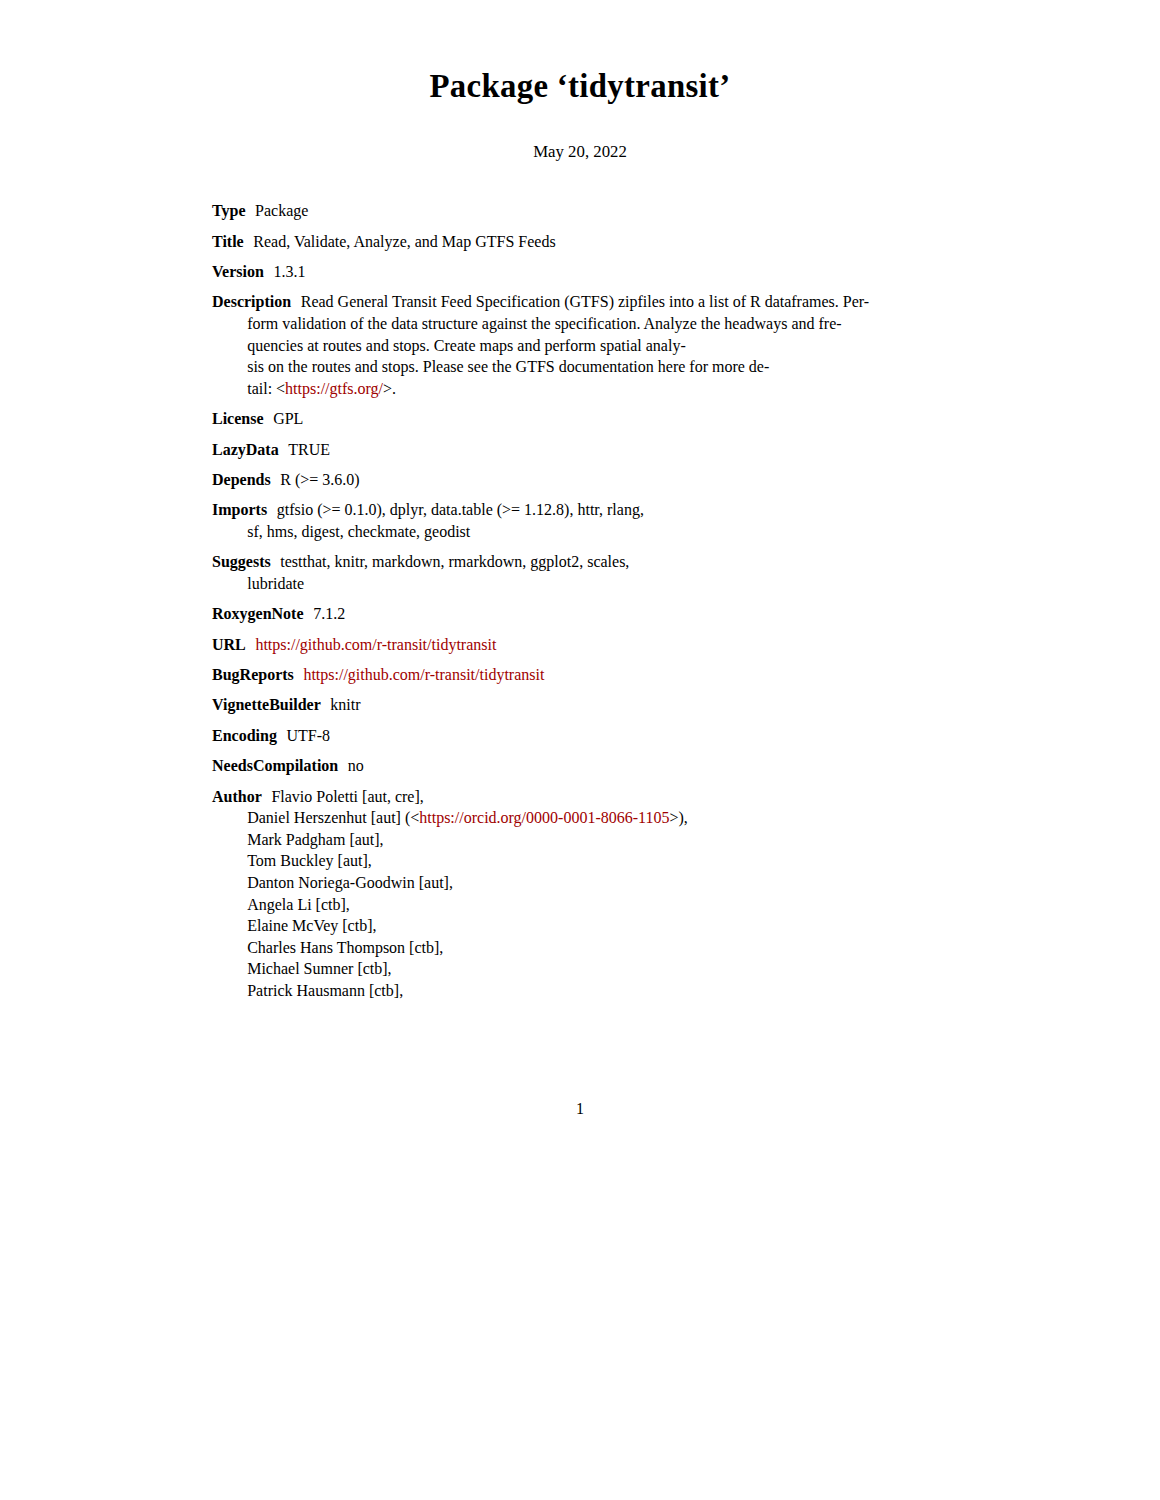Package ‘tidytransit’
May 20, 2022
Type
Package
Title
Read, Validate, Analyze, and Map GTFS Feeds
Version
1.3.1
Description
Read General Transit Feed Specification (GTFS) zipfiles into a list of R dataframes. Per- form validation of the data structure against the specification. Analyze the headways and fre- quencies at routes and stops. Create maps and perform spatial analy- sis on the routes and stops. Please see the GTFS documentation here for more de- tail: <https://gtfs.org/>.
License
GPL
LazyData
TRUE
Depends
R (>= 3.6.0)
Imports
gtfsio (>= 0.1.0), dplyr, data.table (>= 1.12.8), httr, rlang, sf, hms, digest, checkmate, geodist
Suggests
testthat, knitr, markdown, rmarkdown, ggplot2, scales, lubridate
RoxygenNote
7.1.2
URL
https://github.com/r-transit/tidytransit
BugReports
https://github.com/r-transit/tidytransit
VignetteBuilder
knitr
Encoding
UTF-8
NeedsCompilation
no
Author
Flavio Poletti [aut, cre], Daniel Herszenhut [aut] (<https://orcid.org/0000-0001-8066-1105>), Mark Padgham [aut], Tom Buckley [aut], Danton Noriega-Goodwin [aut], Angela Li [ctb], Elaine McVey [ctb], Charles Hans Thompson [ctb], Michael Sumner [ctb], Patrick Hausmann [ctb],
1